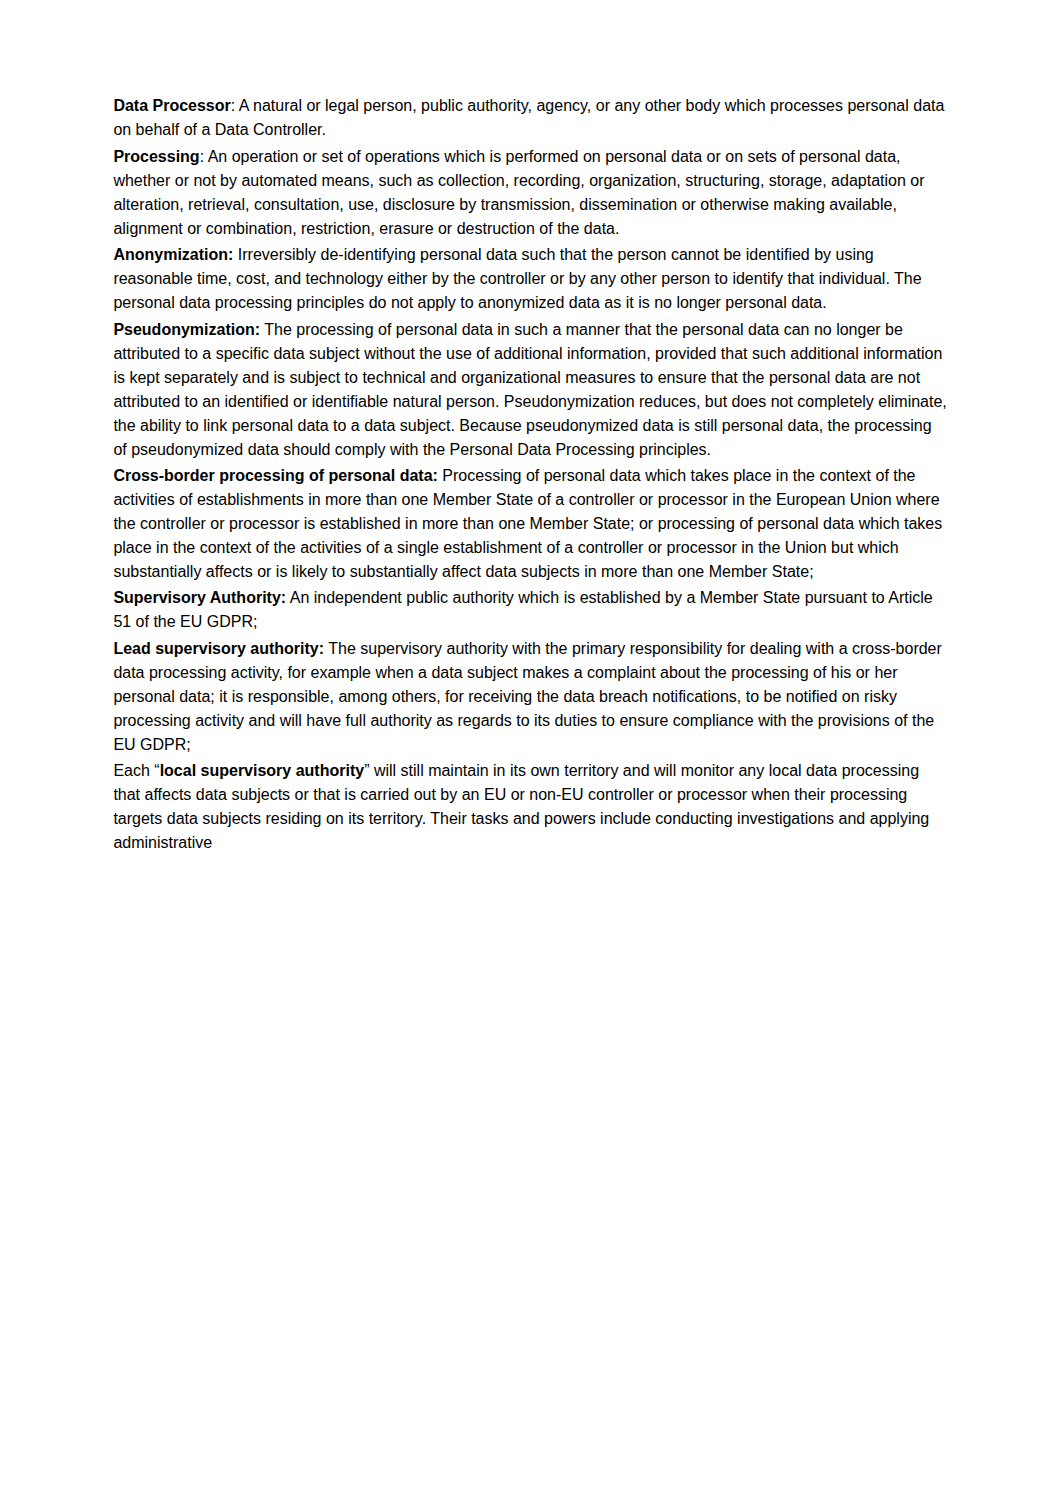Data Processor: A natural or legal person, public authority, agency, or any other body which processes personal data on behalf of a Data Controller.
Processing: An operation or set of operations which is performed on personal data or on sets of personal data, whether or not by automated means, such as collection, recording, organization, structuring, storage, adaptation or alteration, retrieval, consultation, use, disclosure by transmission, dissemination or otherwise making available, alignment or combination, restriction, erasure or destruction of the data.
Anonymization: Irreversibly de-identifying personal data such that the person cannot be identified by using reasonable time, cost, and technology either by the controller or by any other person to identify that individual. The personal data processing principles do not apply to anonymized data as it is no longer personal data.
Pseudonymization: The processing of personal data in such a manner that the personal data can no longer be attributed to a specific data subject without the use of additional information, provided that such additional information is kept separately and is subject to technical and organizational measures to ensure that the personal data are not attributed to an identified or identifiable natural person. Pseudonymization reduces, but does not completely eliminate, the ability to link personal data to a data subject. Because pseudonymized data is still personal data, the processing of pseudonymized data should comply with the Personal Data Processing principles.
Cross-border processing of personal data: Processing of personal data which takes place in the context of the activities of establishments in more than one Member State of a controller or processor in the European Union where the controller or processor is established in more than one Member State; or processing of personal data which takes place in the context of the activities of a single establishment of a controller or processor in the Union but which substantially affects or is likely to substantially affect data subjects in more than one Member State;
Supervisory Authority: An independent public authority which is established by a Member State pursuant to Article 51 of the EU GDPR;
Lead supervisory authority: The supervisory authority with the primary responsibility for dealing with a cross-border data processing activity, for example when a data subject makes a complaint about the processing of his or her personal data; it is responsible, among others, for receiving the data breach notifications, to be notified on risky processing activity and will have full authority as regards to its duties to ensure compliance with the provisions of the EU GDPR;
Each “local supervisory authority” will still maintain in its own territory and will monitor any local data processing that affects data subjects or that is carried out by an EU or non-EU controller or processor when their processing targets data subjects residing on its territory. Their tasks and powers include conducting investigations and applying administrative